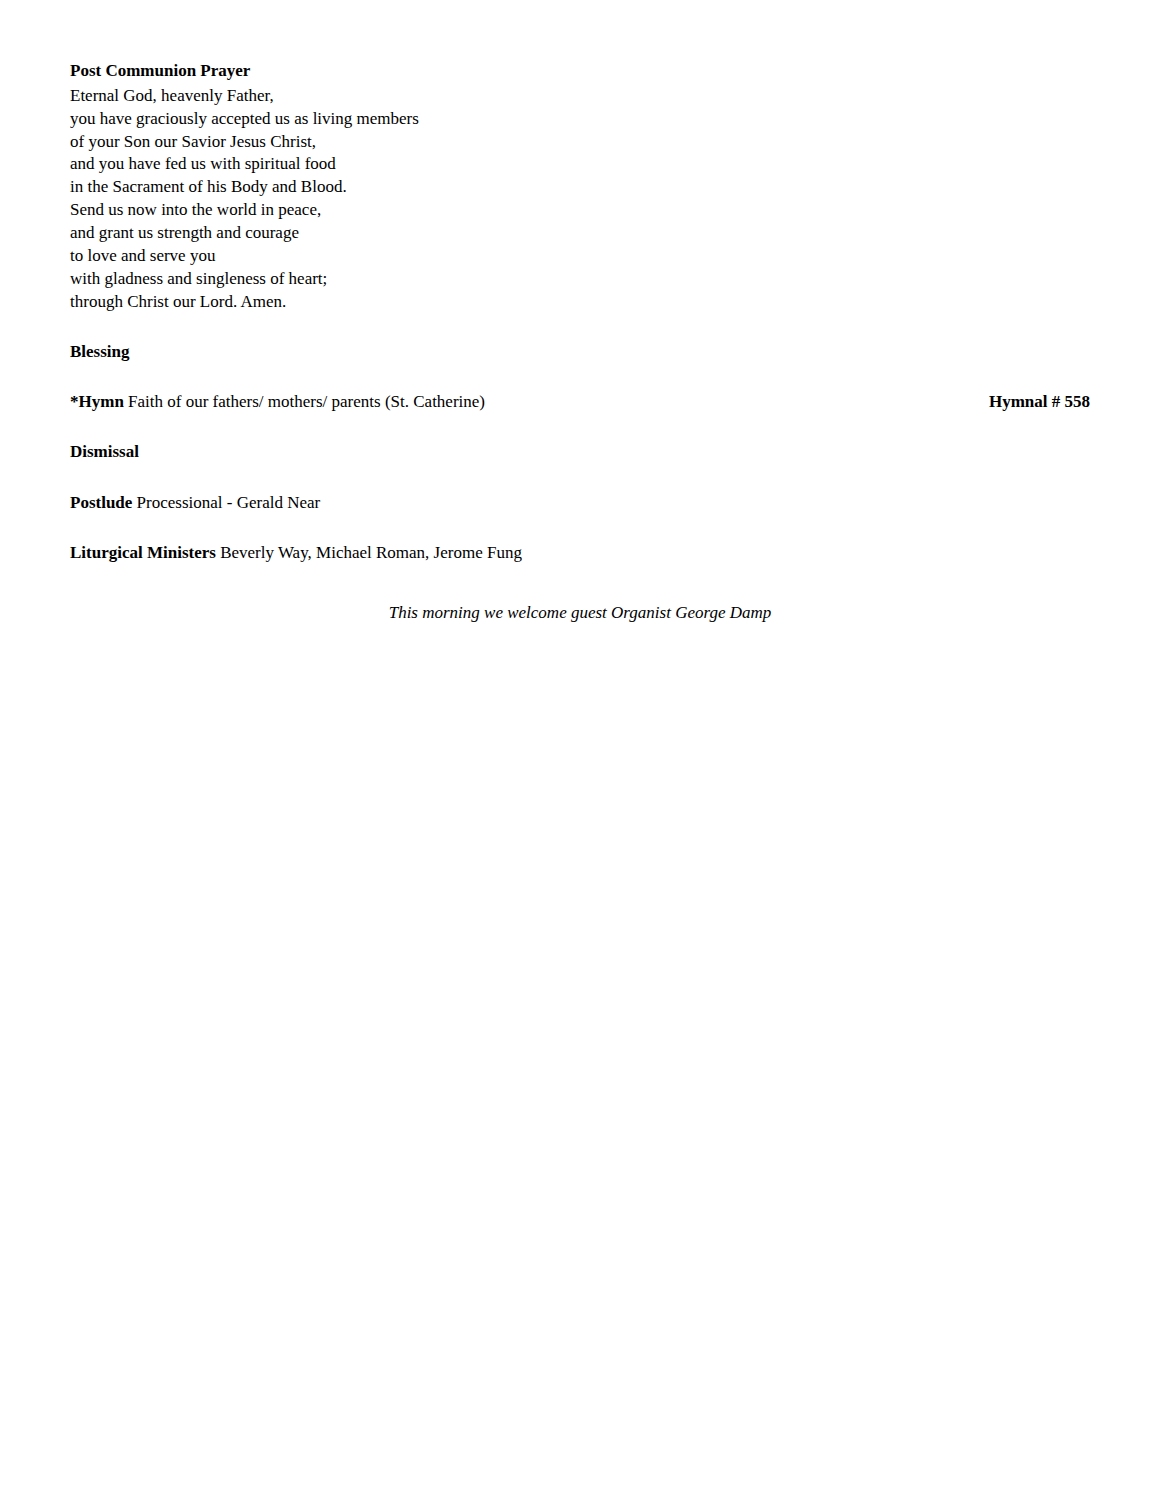Post Communion Prayer
Eternal God, heavenly Father,
you have graciously accepted us as living members
of your Son our Savior Jesus Christ,
and you have fed us with spiritual food
in the Sacrament of his Body and Blood.
Send us now into the world in peace,
and grant us strength and courage
to love and serve you
with gladness and singleness of heart;
through Christ our Lord. Amen.
Blessing
*Hymn Faith of our fathers/ mothers/ parents (St. Catherine)
Hymnal # 558
Dismissal
Postlude Processional - Gerald Near
Liturgical Ministers Beverly Way, Michael Roman, Jerome Fung
This morning we welcome guest Organist George Damp